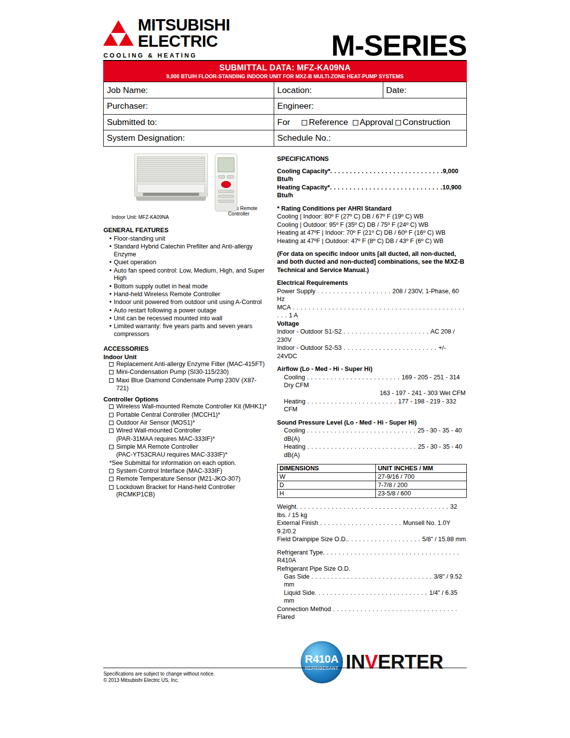MITSUBISHI
ELECTRIC
COOLING & HEATING
M-SERIES
SUBMITTAL DATA: MFZ-KA09NA
9,000 BTU/H FLOOR-STANDING INDOOR UNIT FOR MXZ-B MULTI-ZONE HEAT-PUMP SYSTEMS
| Job Name: | Location: | Date: |
| Purchaser: | Engineer: |
| Submitted to: | For Reference Approval Construction |
| System Designation: | Schedule No.: |
Indoor Unit: MFZ-KA09NA
Wireless Remote Controller
GENERAL FEATURES
Floor-standing unit
Standard Hybrid Catechin Prefilter and Anti-allergy Enzyme
Quiet operation
Auto fan speed control: Low, Medium, High, and Super High
Bottom supply outlet in heat mode
Hand-held Wireless Remote Controller
Indoor unit powered from outdoor unit using A-Control
Auto restart following a power outage
Unit can be recessed mounted into wall
Limited warranty: five years parts and seven years compressors
ACCESSORIES
Indoor Unit
Replacement Anti-allergy Enzyme Filter (MAC-415FT)
Mini-Condensation Pump (SI30-115/230)
Maxi Blue Diamond Condensate Pump 230V (X87-721)
Controller Options
Wireless Wall-mounted Remote Controller Kit (MHK1)*
Portable Central Controller (MCCH1)*
Outdoor Air Sensor (MOS1)*
Wired Wall-mounted Controller
(PAR-31MAA requires MAC-333IF)*
Simple MA Remote Controller
(PAC-YT53CRAU requires MAC-333IF)*
*See Submittal for information on each option.
System Control Interface (MAC-333IF)
Remote Temperature Sensor (M21-JKO-307)
Lockdown Bracket for Hand-held Controller (RCMKP1CB)
SPECIFICATIONS
Cooling Capacity*. . . . . . . . . . . . . . . . . . . . . . . . . . . . . 9,000 Btu/h
Heating Capacity*. . . . . . . . . . . . . . . . . . . . . . . . . . . . . 10,900 Btu/h
* Rating Conditions per AHRI Standard
Cooling | Indoor: 80º F (27º C) DB / 67º F (19º C) WB
Cooling | Outdoor: 95º F (35º C) DB / 75º F (24º C) WB
Heating at 47ºF | Indoor: 70º F (21º C) DB / 60º F (16º C) WB
Heating at 47ºF | Outdoor: 47º F (8º C) DB / 43º F (6º C) WB
(For data on specific indoor units [all ducted, all non-ducted, and both ducted and non-ducted] combinations, see the MXZ-B Technical and Service Manual.)
Electrical Requirements
Power Supply . . . . . . . . . . . . . . . . . . . 208 / 230V, 1-Phase, 60 Hz
MCA . . . . . . . . . . . . . . . . . . . . . . . . . . . . . . . . . . . . . . . . . . . . . . . 1 A
Voltage
Indoor - Outdoor S1-S2 . . . . . . . . . . . . . . . . . . . . . . AC 208 / 230V
Indoor - Outdoor S2-S3 . . . . . . . . . . . . . . . . . . . . . . . . +/- 24VDC
Airflow (Lo - Med - Hi - Super Hi)
Cooling . . . . . . . . . . . . . . . . . . . . . . . . 169 - 205 - 251 - 314 Dry CFM
163 - 197 - 241 - 303 Wet CFM
Heating . . . . . . . . . . . . . . . . . . . . . . . 177 - 198 - 219 - 332 CFM
Sound Pressure Level (Lo - Med - Hi - Super Hi)
Cooling . . . . . . . . . . . . . . . . . . . . . . . . . . . . 25 - 30 - 35 - 40 dB(A)
Heating . . . . . . . . . . . . . . . . . . . . . . . . . . . . 25 - 30 - 35 - 40 dB(A)
| DIMENSIONS | UNIT INCHES / MM |
| --- | --- |
| W | 27-9/16 / 700 |
| D | 7-7/8 / 200 |
| H | 23-5/8 / 600 |
Weight. . . . . . . . . . . . . . . . . . . . . . . . . . . . . . . . . . . . . . . 32 lbs. / 15 kg
External Finish . . . . . . . . . . . . . . . . . . . . . Munsell No. 1.0Y 9.2/0.2
Field Drainpipe Size O.D.. . . . . . . . . . . . . . . . . . . 5/8" / 15.88 mm
Refrigerant Type. . . . . . . . . . . . . . . . . . . . . . . . . . . . . . . . . . . R410A
Refrigerant Pipe Size O.D.
Gas Side . . . . . . . . . . . . . . . . . . . . . . . . . . . . . . . 3/8" / 9.52 mm
Liquid Side. . . . . . . . . . . . . . . . . . . . . . . . . . . . . 1/4" / 6.35 mm
Connection Method . . . . . . . . . . . . . . . . . . . . . . . . . . . . . . . . Flared
R410A
REFRIGERANT
INVERTER
Specifications are subject to change without notice.
© 2013 Mitsubishi Electric US, Inc.